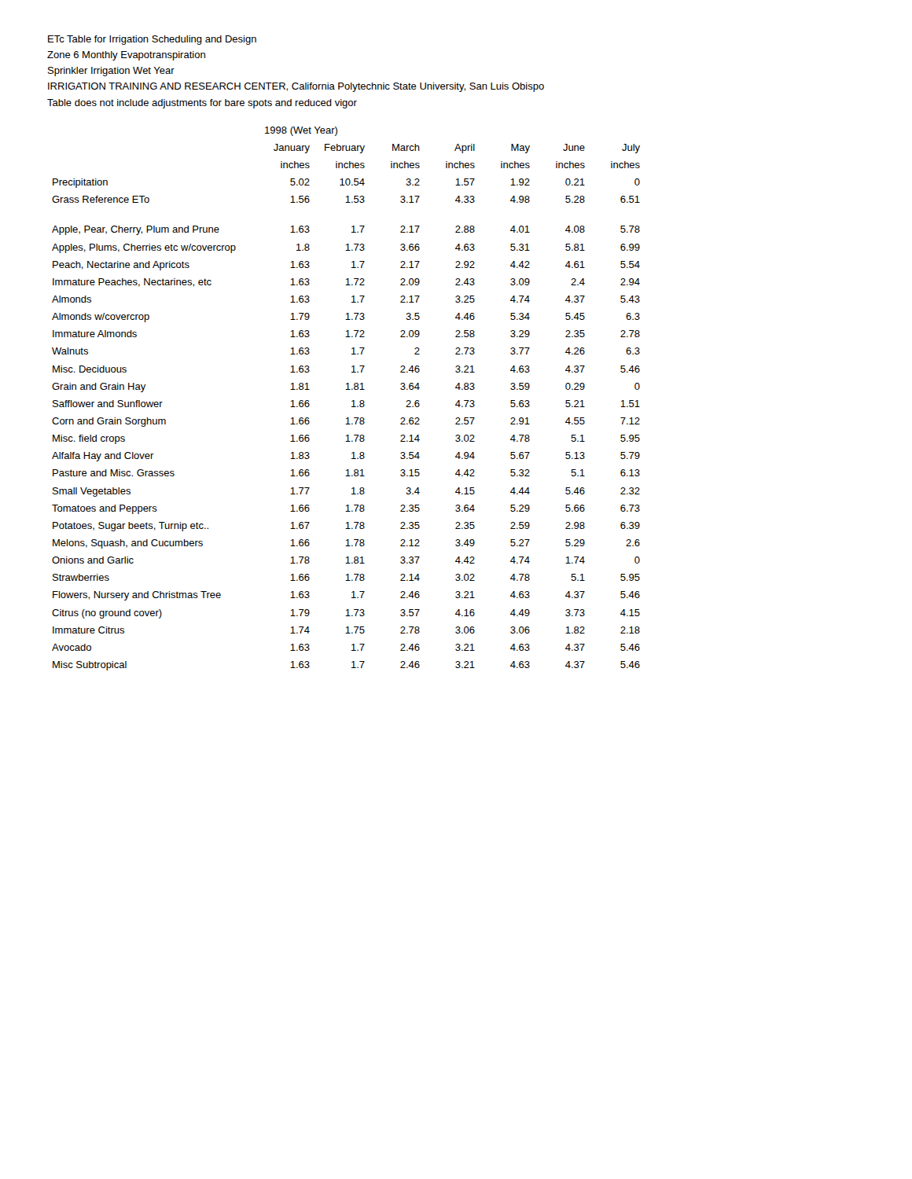ETc Table for Irrigation Scheduling and Design
Zone 6 Monthly Evapotranspiration
Sprinkler Irrigation Wet Year
IRRIGATION TRAINING AND RESEARCH CENTER, California Polytechnic State University, San Luis Obispo
Table does not include adjustments for bare spots and reduced vigor
| | 1998 (Wet Year) | |
| | January | February | March | April | May | June | July |
| | inches | inches | inches | inches | inches | inches | inches |
| Precipitation | 5.02 | 10.54 | 3.2 | 1.57 | 1.92 | 0.21 | 0 |
| Grass Reference ETo | 1.56 | 1.53 | 3.17 | 4.33 | 4.98 | 5.28 | 6.51 |
| Apple, Pear, Cherry, Plum and Prune | 1.63 | 1.7 | 2.17 | 2.88 | 4.01 | 4.08 | 5.78 |
| Apples, Plums, Cherries etc w/covercrop | 1.8 | 1.73 | 3.66 | 4.63 | 5.31 | 5.81 | 6.99 |
| Peach, Nectarine and Apricots | 1.63 | 1.7 | 2.17 | 2.92 | 4.42 | 4.61 | 5.54 |
| Immature Peaches, Nectarines, etc | 1.63 | 1.72 | 2.09 | 2.43 | 3.09 | 2.4 | 2.94 |
| Almonds | 1.63 | 1.7 | 2.17 | 3.25 | 4.74 | 4.37 | 5.43 |
| Almonds w/covercrop | 1.79 | 1.73 | 3.5 | 4.46 | 5.34 | 5.45 | 6.3 |
| Immature Almonds | 1.63 | 1.72 | 2.09 | 2.58 | 3.29 | 2.35 | 2.78 |
| Walnuts | 1.63 | 1.7 | 2 | 2.73 | 3.77 | 4.26 | 6.3 |
| Misc. Deciduous | 1.63 | 1.7 | 2.46 | 3.21 | 4.63 | 4.37 | 5.46 |
| Grain and Grain Hay | 1.81 | 1.81 | 3.64 | 4.83 | 3.59 | 0.29 | 0 |
| Safflower and Sunflower | 1.66 | 1.8 | 2.6 | 4.73 | 5.63 | 5.21 | 1.51 |
| Corn and Grain Sorghum | 1.66 | 1.78 | 2.62 | 2.57 | 2.91 | 4.55 | 7.12 |
| Misc. field crops | 1.66 | 1.78 | 2.14 | 3.02 | 4.78 | 5.1 | 5.95 |
| Alfalfa Hay and Clover | 1.83 | 1.8 | 3.54 | 4.94 | 5.67 | 5.13 | 5.79 |
| Pasture and Misc. Grasses | 1.66 | 1.81 | 3.15 | 4.42 | 5.32 | 5.1 | 6.13 |
| Small Vegetables | 1.77 | 1.8 | 3.4 | 4.15 | 4.44 | 5.46 | 2.32 |
| Tomatoes and Peppers | 1.66 | 1.78 | 2.35 | 3.64 | 5.29 | 5.66 | 6.73 |
| Potatoes, Sugar beets, Turnip etc.. | 1.67 | 1.78 | 2.35 | 2.35 | 2.59 | 2.98 | 6.39 |
| Melons, Squash, and Cucumbers | 1.66 | 1.78 | 2.12 | 3.49 | 5.27 | 5.29 | 2.6 |
| Onions and Garlic | 1.78 | 1.81 | 3.37 | 4.42 | 4.74 | 1.74 | 0 |
| Strawberries | 1.66 | 1.78 | 2.14 | 3.02 | 4.78 | 5.1 | 5.95 |
| Flowers, Nursery and Christmas Tree | 1.63 | 1.7 | 2.46 | 3.21 | 4.63 | 4.37 | 5.46 |
| Citrus (no ground cover) | 1.79 | 1.73 | 3.57 | 4.16 | 4.49 | 3.73 | 4.15 |
| Immature Citrus | 1.74 | 1.75 | 2.78 | 3.06 | 3.06 | 1.82 | 2.18 |
| Avocado | 1.63 | 1.7 | 2.46 | 3.21 | 4.63 | 4.37 | 5.46 |
| Misc Subtropical | 1.63 | 1.7 | 2.46 | 3.21 | 4.63 | 4.37 | 5.46 |